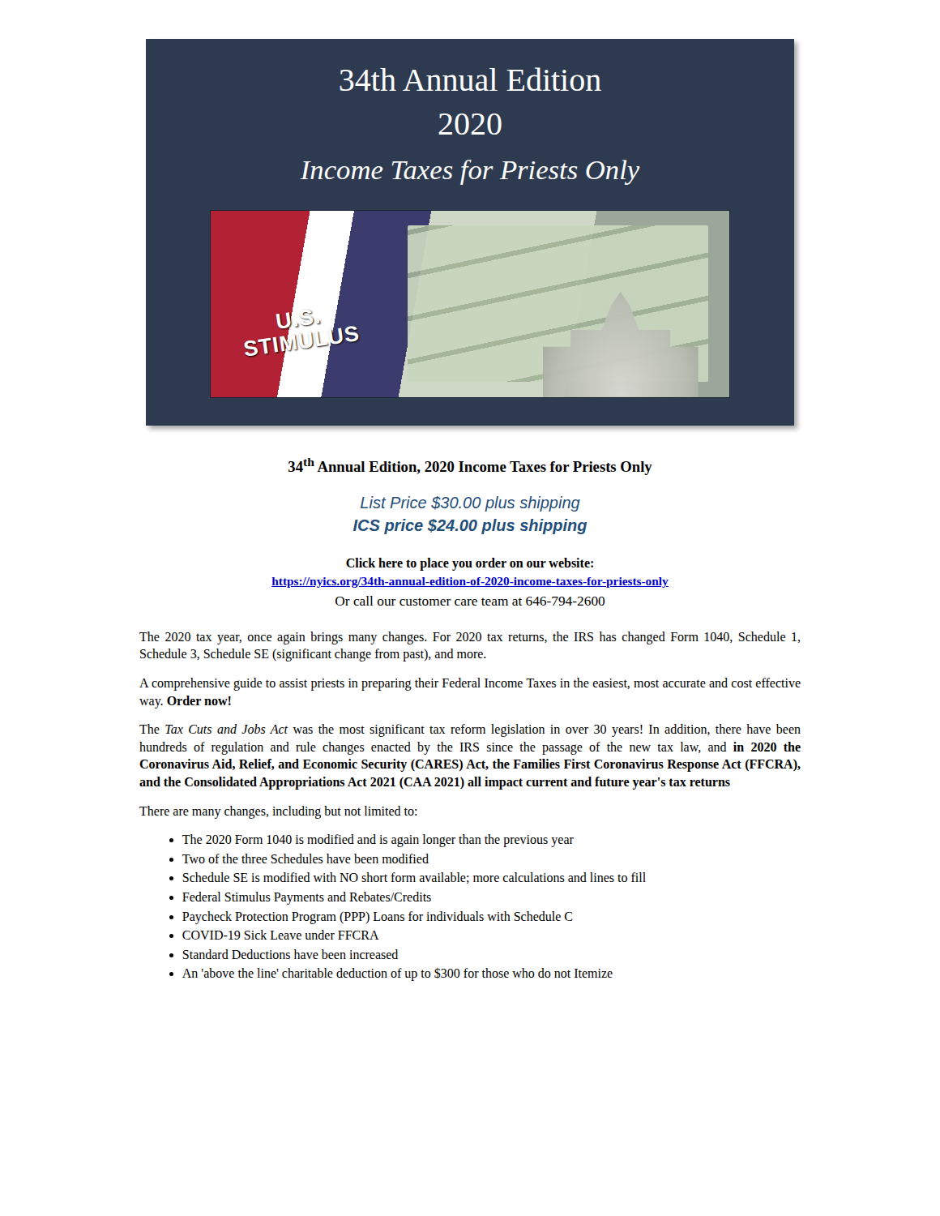34th Annual Edition
2020
Income Taxes for Priests Only
U.S.
STIMULUS
34th Annual Edition, 2020 Income Taxes for Priests Only
List Price $30.00 plus shipping
ICS price $24.00 plus shipping
Click here to place you order on our website:
https://nyics.org/34th-annual-edition-of-2020-income-taxes-for-priests-only
Or call our customer care team at 646-794-2600
The 2020 tax year, once again brings many changes. For 2020 tax returns, the IRS has changed Form 1040, Schedule 1, Schedule 3, Schedule SE (significant change from past), and more.
A comprehensive guide to assist priests in preparing their Federal Income Taxes in the easiest, most accurate and cost effective way. Order now!
The Tax Cuts and Jobs Act was the most significant tax reform legislation in over 30 years! In addition, there have been hundreds of regulation and rule changes enacted by the IRS since the passage of the new tax law, and in 2020 the Coronavirus Aid, Relief, and Economic Security (CARES) Act, the Families First Coronavirus Response Act (FFCRA), and the Consolidated Appropriations Act 2021 (CAA 2021) all impact current and future year's tax returns
There are many changes, including but not limited to:
The 2020 Form 1040 is modified and is again longer than the previous year
Two of the three Schedules have been modified
Schedule SE is modified with NO short form available; more calculations and lines to fill
Federal Stimulus Payments and Rebates/Credits
Paycheck Protection Program (PPP) Loans for individuals with Schedule C
COVID-19 Sick Leave under FFCRA
Standard Deductions have been increased
An 'above the line' charitable deduction of up to $300 for those who do not Itemize